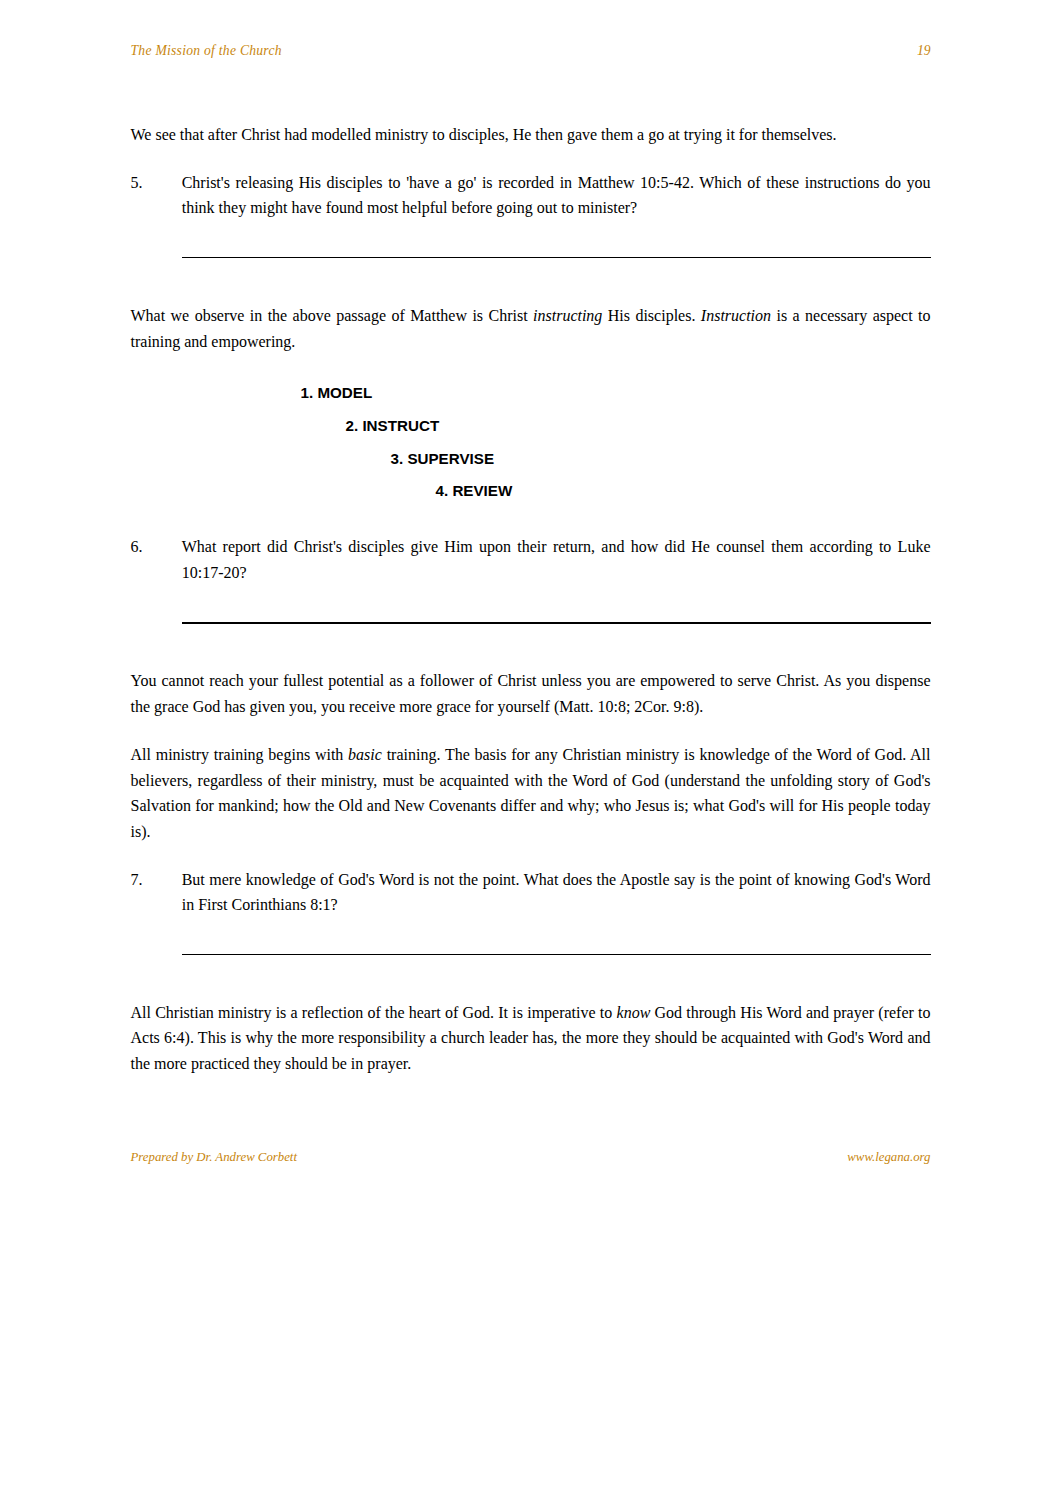The Mission of the Church 19
We see that after Christ had modelled ministry to disciples, He then gave them a go at trying it for themselves.
5. Christ's releasing His disciples to 'have a go' is recorded in Matthew 10:5-42. Which of these instructions do you think they might have found most helpful before going out to minister?
What we observe in the above passage of Matthew is Christ instructing His disciples. Instruction is a necessary aspect to training and empowering.
1. MODEL
2. INSTRUCT
3. SUPERVISE
4. REVIEW
6. What report did Christ's disciples give Him upon their return, and how did He counsel them according to Luke 10:17-20?
You cannot reach your fullest potential as a follower of Christ unless you are empowered to serve Christ. As you dispense the grace God has given you, you receive more grace for yourself (Matt. 10:8; 2Cor. 9:8).
All ministry training begins with basic training. The basis for any Christian ministry is knowledge of the Word of God. All believers, regardless of their ministry, must be acquainted with the Word of God (understand the unfolding story of God's Salvation for mankind; how the Old and New Covenants differ and why; who Jesus is; what God's will for His people today is).
7. But mere knowledge of God's Word is not the point. What does the Apostle say is the point of knowing God's Word in First Corinthians 8:1?
All Christian ministry is a reflection of the heart of God. It is imperative to know God through His Word and prayer (refer to Acts 6:4). This is why the more responsibility a church leader has, the more they should be acquainted with God's Word and the more practiced they should be in prayer.
Prepared by Dr. Andrew Corbett www.legana.org